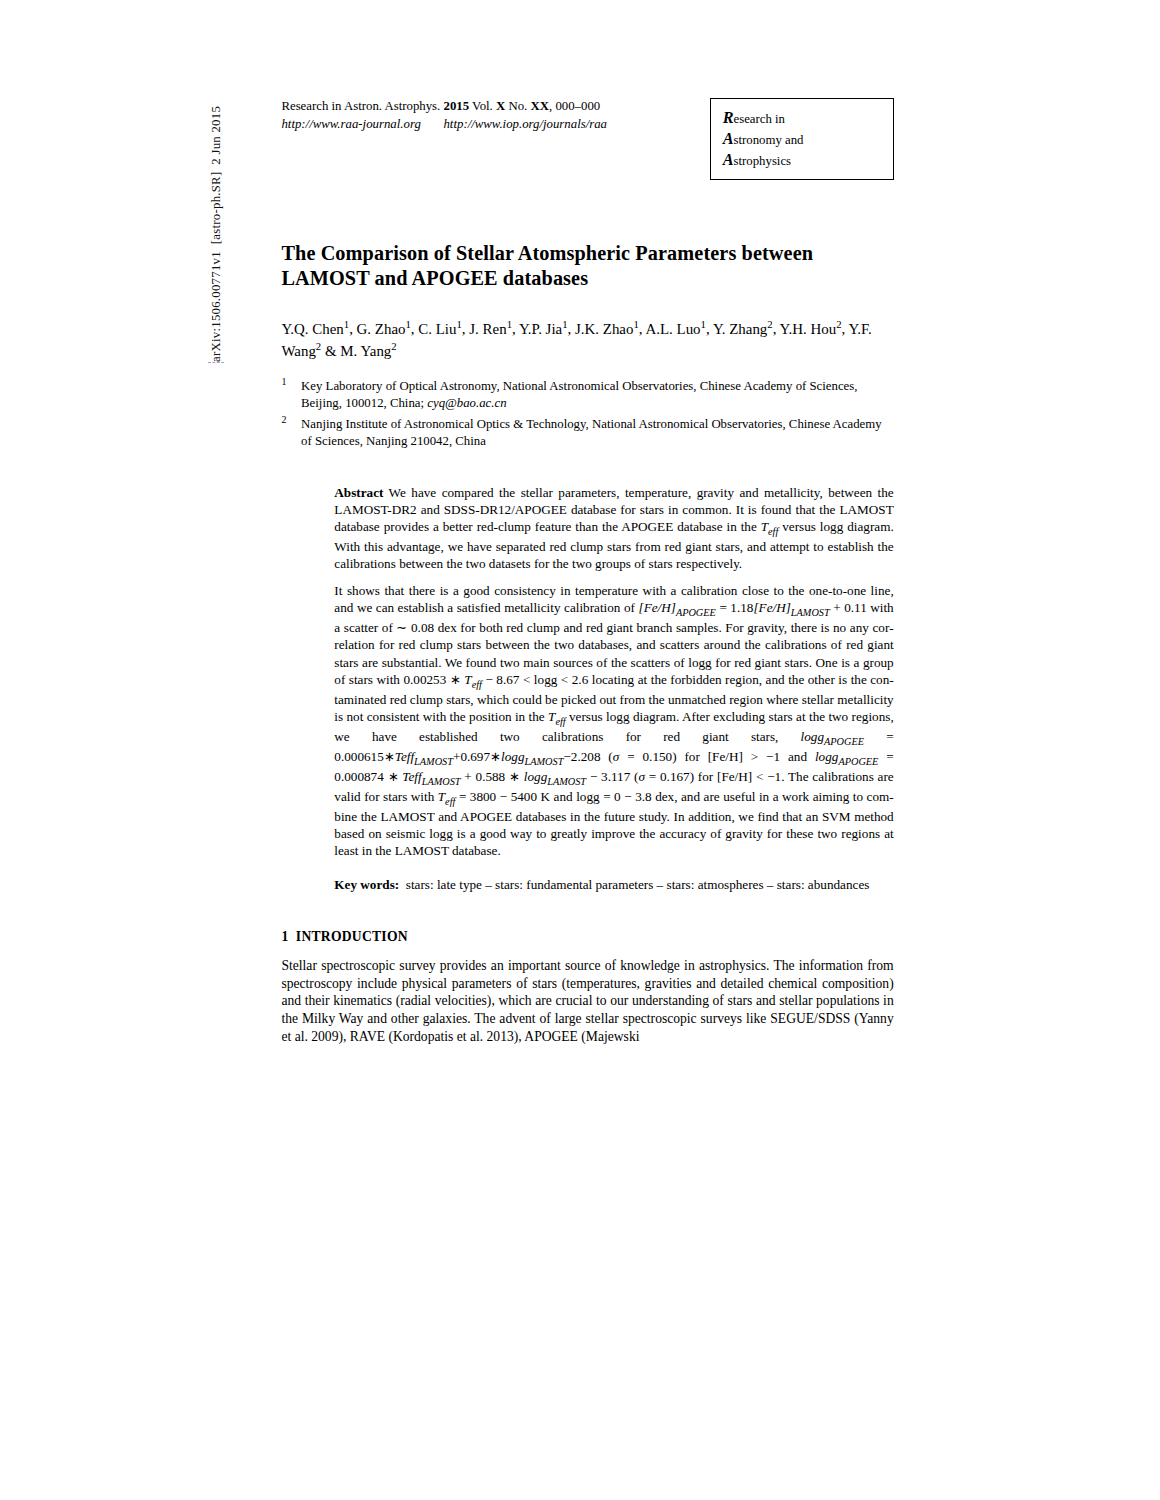arXiv:1506.00771v1 [astro-ph.SR] 2 Jun 2015
Research in Astron. Astrophys. 2015 Vol. X No. XX, 000–000
http://www.raa-journal.org http://www.iop.org/journals/raa
Research in
Astronomy and
Astrophysics
The Comparison of Stellar Atomspheric Parameters between LAMOST and APOGEE databases
Y.Q. Chen1, G. Zhao1, C. Liu1, J. Ren1, Y.P. Jia1, J.K. Zhao1, A.L. Luo1, Y. Zhang2, Y.H. Hou2, Y.F. Wang2 & M. Yang2
Key Laboratory of Optical Astronomy, National Astronomical Observatories, Chinese Academy of Sciences, Beijing, 100012, China; cyq@bao.ac.cn
Nanjing Institute of Astronomical Optics & Technology, National Astronomical Observatories, Chinese Academy of Sciences, Nanjing 210042, China
Abstract We have compared the stellar parameters, temperature, gravity and metallicity, between the LAMOST-DR2 and SDSS-DR12/APOGEE database for stars in common. It is found that the LAMOST database provides a better red-clump feature than the APOGEE database in the Teff versus logg diagram. With this advantage, we have separated red clump stars from red giant stars, and attempt to establish the calibrations between the two datasets for the two groups of stars respectively.
It shows that there is a good consistency in temperature with a calibration close to the one-to-one line, and we can establish a satisfied metallicity calibration of [Fe/H]APOGEE = 1.18[Fe/H]LAMOST + 0.11 with a scatter of ∼ 0.08 dex for both red clump and red giant branch samples. For gravity, there is no any correlation for red clump stars between the two databases, and scatters around the calibrations of red giant stars are substantial. We found two main sources of the scatters of logg for red giant stars. One is a group of stars with 0.00253 ∗ Teff − 8.67 < logg < 2.6 locating at the forbidden region, and the other is the contaminated red clump stars, which could be picked out from the unmatched region where stellar metallicity is not consistent with the position in the Teff versus logg diagram. After excluding stars at the two regions, we have established two calibrations for red giant stars, loggAPOGEE = 0.000615∗TeffLAMOST+0.697∗loggLAMOST−2.208 (σ = 0.150) for [Fe/H] > −1 and loggAPOGEE = 0.000874 ∗ TeffLAMOST + 0.588 ∗ loggLAMOST − 3.117 (σ = 0.167) for [Fe/H] < −1. The calibrations are valid for stars with Teff = 3800 − 5400 K and logg = 0 − 3.8 dex, and are useful in a work aiming to combine the LAMOST and APOGEE databases in the future study. In addition, we find that an SVM method based on seismic logg is a good way to greatly improve the accuracy of gravity for these two regions at least in the LAMOST database.
Key words: stars: late type – stars: fundamental parameters – stars: atmospheres – stars: abundances
1 INTRODUCTION
Stellar spectroscopic survey provides an important source of knowledge in astrophysics. The information from spectroscopy include physical parameters of stars (temperatures, gravities and detailed chemical composition) and their kinematics (radial velocities), which are crucial to our understanding of stars and stellar populations in the Milky Way and other galaxies. The advent of large stellar spectroscopic surveys like SEGUE/SDSS (Yanny et al. 2009), RAVE (Kordopatis et al. 2013), APOGEE (Majewski